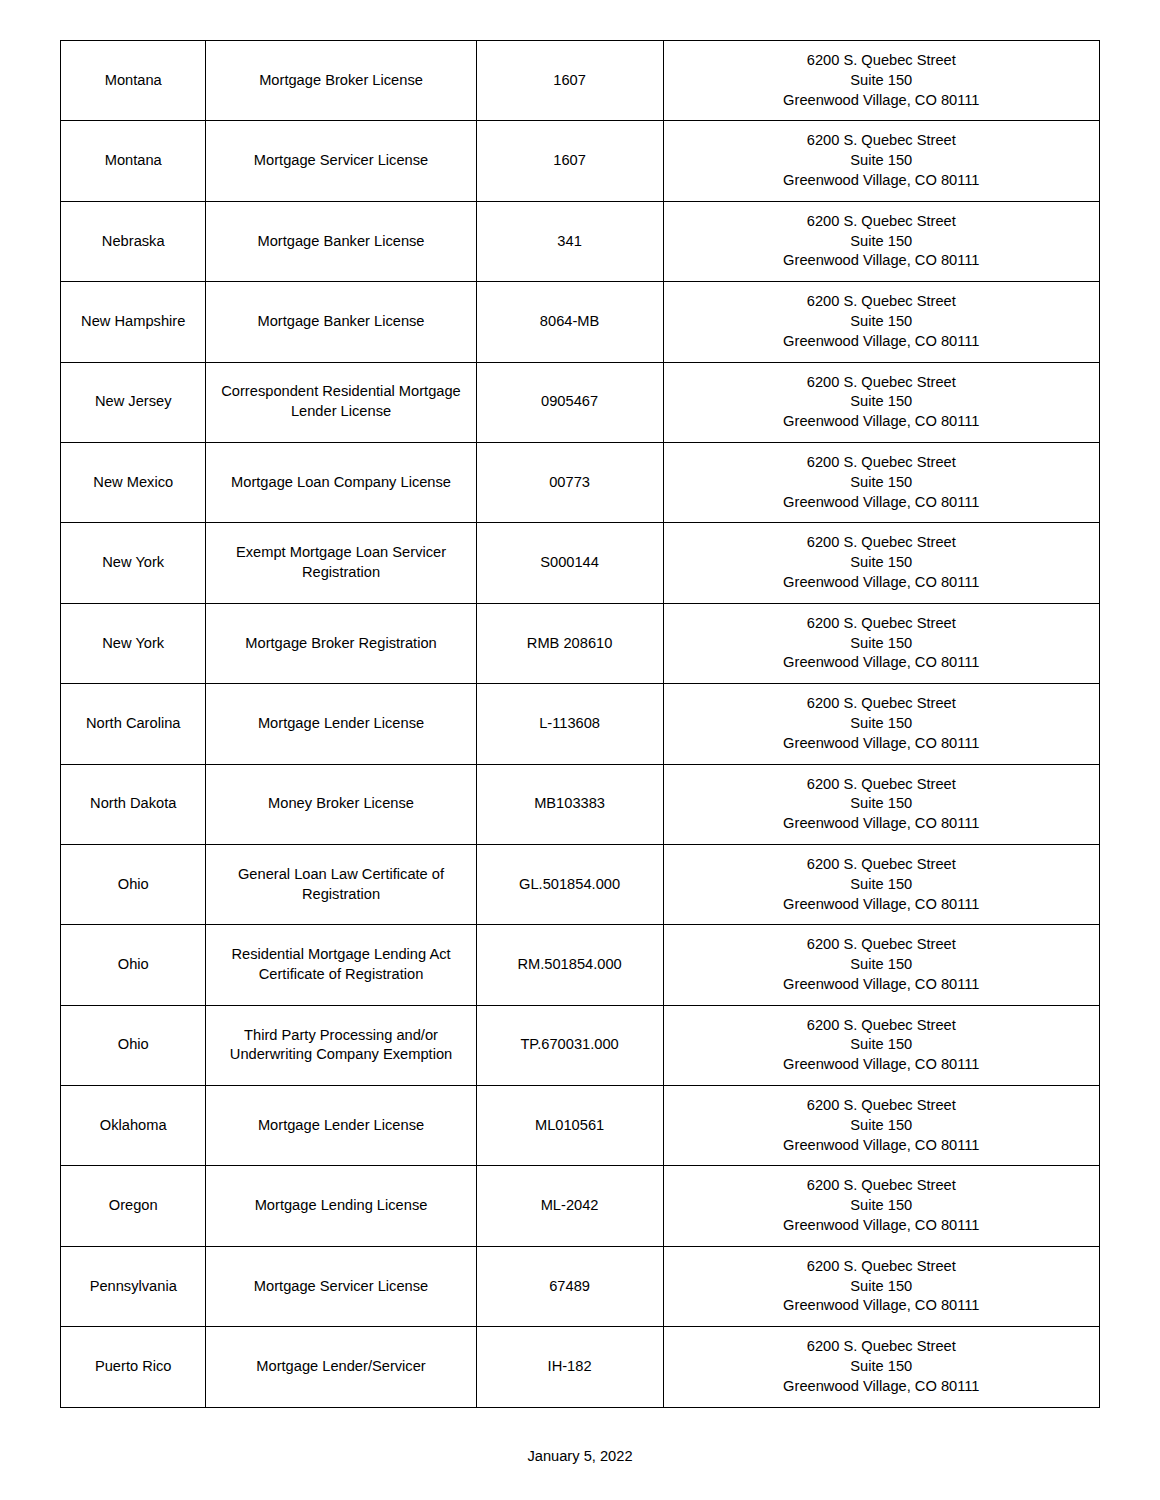| Montana | Mortgage Broker License | 1607 | 6200 S. Quebec Street Suite 150 Greenwood Village, CO 80111 |
| Montana | Mortgage Servicer License | 1607 | 6200 S. Quebec Street Suite 150 Greenwood Village, CO 80111 |
| Nebraska | Mortgage Banker License | 341 | 6200 S. Quebec Street Suite 150 Greenwood Village, CO 80111 |
| New Hampshire | Mortgage Banker License | 8064-MB | 6200 S. Quebec Street Suite 150 Greenwood Village, CO 80111 |
| New Jersey | Correspondent Residential Mortgage Lender License | 0905467 | 6200 S. Quebec Street Suite 150 Greenwood Village, CO 80111 |
| New Mexico | Mortgage Loan Company License | 00773 | 6200 S. Quebec Street Suite 150 Greenwood Village, CO 80111 |
| New York | Exempt Mortgage Loan Servicer Registration | S000144 | 6200 S. Quebec Street Suite 150 Greenwood Village, CO 80111 |
| New York | Mortgage Broker Registration | RMB 208610 | 6200 S. Quebec Street Suite 150 Greenwood Village, CO 80111 |
| North Carolina | Mortgage Lender License | L-113608 | 6200 S. Quebec Street Suite 150 Greenwood Village, CO 80111 |
| North Dakota | Money Broker License | MB103383 | 6200 S. Quebec Street Suite 150 Greenwood Village, CO 80111 |
| Ohio | General Loan Law Certificate of Registration | GL.501854.000 | 6200 S. Quebec Street Suite 150 Greenwood Village, CO 80111 |
| Ohio | Residential Mortgage Lending Act Certificate of Registration | RM.501854.000 | 6200 S. Quebec Street Suite 150 Greenwood Village, CO 80111 |
| Ohio | Third Party Processing and/or Underwriting Company Exemption | TP.670031.000 | 6200 S. Quebec Street Suite 150 Greenwood Village, CO 80111 |
| Oklahoma | Mortgage Lender License | ML010561 | 6200 S. Quebec Street Suite 150 Greenwood Village, CO 80111 |
| Oregon | Mortgage Lending License | ML-2042 | 6200 S. Quebec Street Suite 150 Greenwood Village, CO 80111 |
| Pennsylvania | Mortgage Servicer License | 67489 | 6200 S. Quebec Street Suite 150 Greenwood Village, CO 80111 |
| Puerto Rico | Mortgage Lender/Servicer | IH-182 | 6200 S. Quebec Street Suite 150 Greenwood Village, CO 80111 |
January 5, 2022